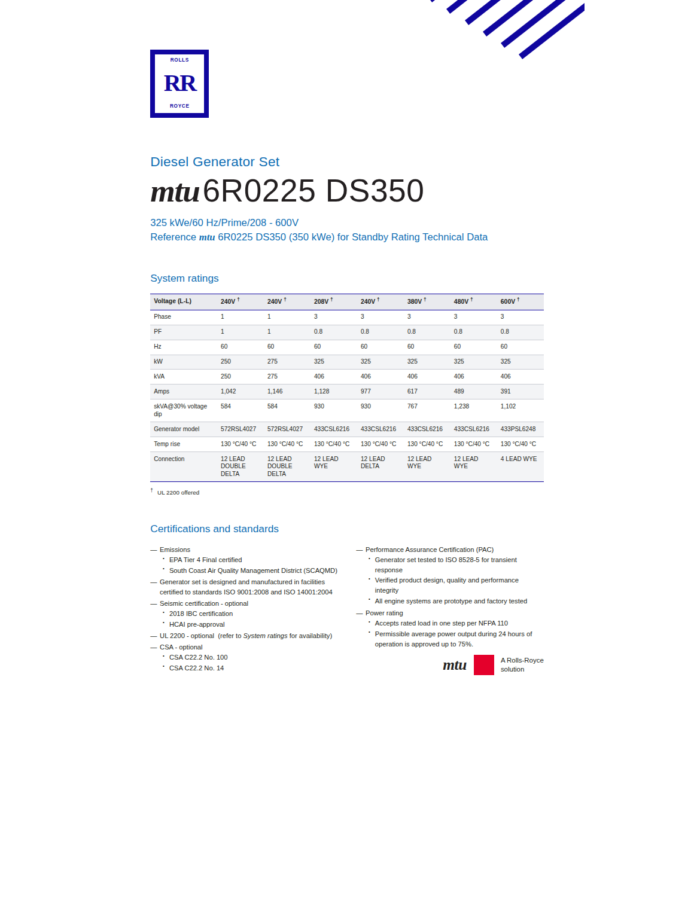ROLLS
RR
ROYCE
Diesel Generator Set
mtu 6R0225 DS350
325 kWe/60 Hz/Prime/208 - 600V
Reference mtu 6R0225 DS350 (350 kWe) for Standby Rating Technical Data
System ratings
| Voltage (L-L) | 240V † | 240V † | 208V † | 240V † | 380V † | 480V † | 600V † |
| --- | --- | --- | --- | --- | --- | --- | --- |
| Phase | 1 | 1 | 3 | 3 | 3 | 3 | 3 |
| PF | 1 | 1 | 0.8 | 0.8 | 0.8 | 0.8 | 0.8 |
| Hz | 60 | 60 | 60 | 60 | 60 | 60 | 60 |
| kW | 250 | 275 | 325 | 325 | 325 | 325 | 325 |
| kVA | 250 | 275 | 406 | 406 | 406 | 406 | 406 |
| Amps | 1,042 | 1,146 | 1,128 | 977 | 617 | 489 | 391 |
| skVA@30% voltage dip | 584 | 584 | 930 | 930 | 767 | 1,238 | 1,102 |
| Generator model | 572RSL4027 | 572RSL4027 | 433CSL6216 | 433CSL6216 | 433CSL6216 | 433CSL6216 | 433PSL6248 |
| Temp rise | 130 °C/40 °C | 130 °C/40 °C | 130 °C/40 °C | 130 °C/40 °C | 130 °C/40 °C | 130 °C/40 °C | 130 °C/40 °C |
| Connection | 12 LEAD DOUBLE DELTA | 12 LEAD DOUBLE DELTA | 12 LEAD WYE | 12 LEAD DELTA | 12 LEAD WYE | 12 LEAD WYE | 4 LEAD WYE |
† UL 2200 offered
Certifications and standards
Emissions
EPA Tier 4 Final certified
South Coast Air Quality Management District (SCAQMD)
Generator set is designed and manufactured in facilities certified to standards ISO 9001:2008 and ISO 14001:2004
Seismic certification - optional
2018 IBC certification
HCAI pre-approval
UL 2200 - optional (refer to System ratings for availability)
CSA - optional
CSA C22.2 No. 100
CSA C22.2 No. 14
Performance Assurance Certification (PAC)
Generator set tested to ISO 8528-5 for transient response
Verified product design, quality and performance integrity
All engine systems are prototype and factory tested
Power rating
Accepts rated load in one step per NFPA 110
Permissible average power output during 24 hours of operation is approved up to 75%.
mtu A Rolls-Royce
solution